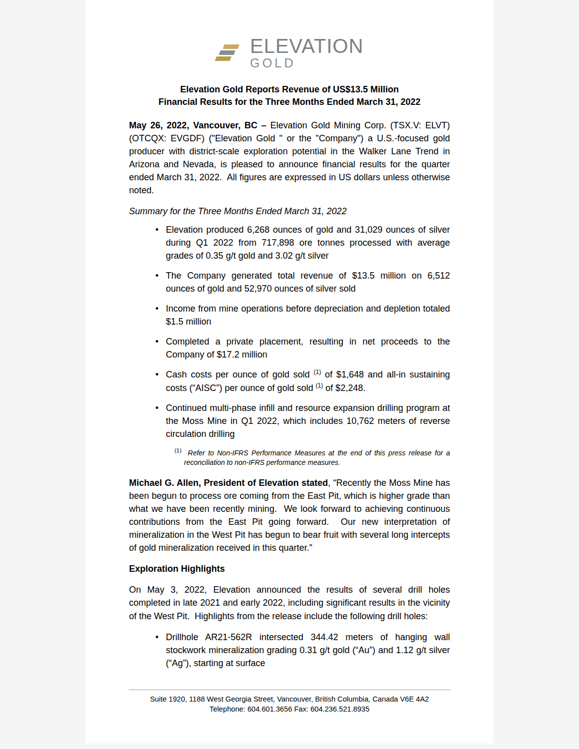ELEVATION
GOLD
Elevation Gold Reports Revenue of US$13.5 Million
Financial Results for the Three Months Ended March 31, 2022
May 26, 2022, Vancouver, BC – Elevation Gold Mining Corp. (TSX.V: ELVT) (OTCQX: EVGDF) ("Elevation Gold " or the "Company") a U.S.-focused gold producer with district-scale exploration potential in the Walker Lane Trend in Arizona and Nevada, is pleased to announce financial results for the quarter ended March 31, 2022. All figures are expressed in US dollars unless otherwise noted.
Summary for the Three Months Ended March 31, 2022
Elevation produced 6,268 ounces of gold and 31,029 ounces of silver during Q1 2022 from 717,898 ore tonnes processed with average grades of 0.35 g/t gold and 3.02 g/t silver
The Company generated total revenue of $13.5 million on 6,512 ounces of gold and 52,970 ounces of silver sold
Income from mine operations before depreciation and depletion totaled $1.5 million
Completed a private placement, resulting in net proceeds to the Company of $17.2 million
Cash costs per ounce of gold sold (1) of $1,648 and all-in sustaining costs (“AISC”) per ounce of gold sold (1) of $2,248.
Continued multi-phase infill and resource expansion drilling program at the Moss Mine in Q1 2022, which includes 10,762 meters of reverse circulation drilling
(1) Refer to Non-IFRS Performance Measures at the end of this press release for a reconciliation to non-IFRS performance measures.
Michael G. Allen, President of Elevation stated, “Recently the Moss Mine has been begun to process ore coming from the East Pit, which is higher grade than what we have been recently mining. We look forward to achieving continuous contributions from the East Pit going forward. Our new interpretation of mineralization in the West Pit has begun to bear fruit with several long intercepts of gold mineralization received in this quarter.”
Exploration Highlights
On May 3, 2022, Elevation announced the results of several drill holes completed in late 2021 and early 2022, including significant results in the vicinity of the West Pit. Highlights from the release include the following drill holes:
Drillhole AR21-562R intersected 344.42 meters of hanging wall stockwork mineralization grading 0.31 g/t gold (“Au”) and 1.12 g/t silver (“Ag”), starting at surface
Suite 1920, 1188 West Georgia Street, Vancouver, British Columbia, Canada V6E 4A2
Telephone: 604.601.3656 Fax: 604.236.521.8935